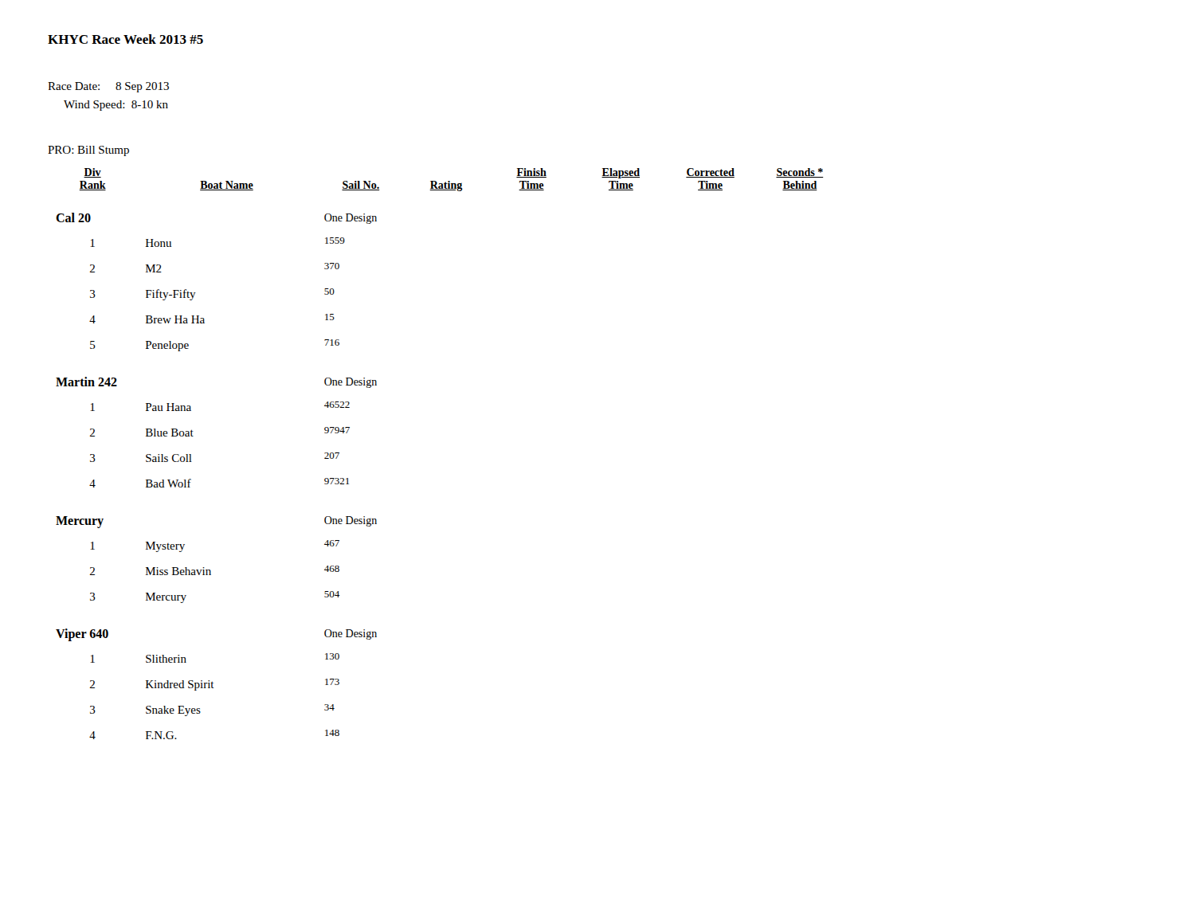KHYC Race Week 2013 #5
Race Date: 8 Sep 2013
Wind Speed: 8-10 kn
PRO: Bill Stump
| Div Rank | Boat Name | Sail No. | Rating | Finish Time | Elapsed Time | Corrected Time | Seconds * Behind |
| --- | --- | --- | --- | --- | --- | --- | --- |
| Cal 20 | One Design |
| 1 | Honu | 1559 | | | | | |
| 2 | M2 | 370 | | | | | |
| 3 | Fifty-Fifty | 50 | | | | | |
| 4 | Brew Ha Ha | 15 | | | | | |
| 5 | Penelope | 716 | | | | | |
| Martin 242 | One Design |
| 1 | Pau Hana | 46522 | | | | | |
| 2 | Blue Boat | 97947 | | | | | |
| 3 | Sails Coll | 207 | | | | | |
| 4 | Bad Wolf | 97321 | | | | | |
| Mercury | One Design |
| 1 | Mystery | 467 | | | | | |
| 2 | Miss Behavin | 468 | | | | | |
| 3 | Mercury | 504 | | | | | |
| Viper 640 | One Design |
| 1 | Slitherin | 130 | | | | | |
| 2 | Kindred Spirit | 173 | | | | | |
| 3 | Snake Eyes | 34 | | | | | |
| 4 | F.N.G. | 148 | | | | | |